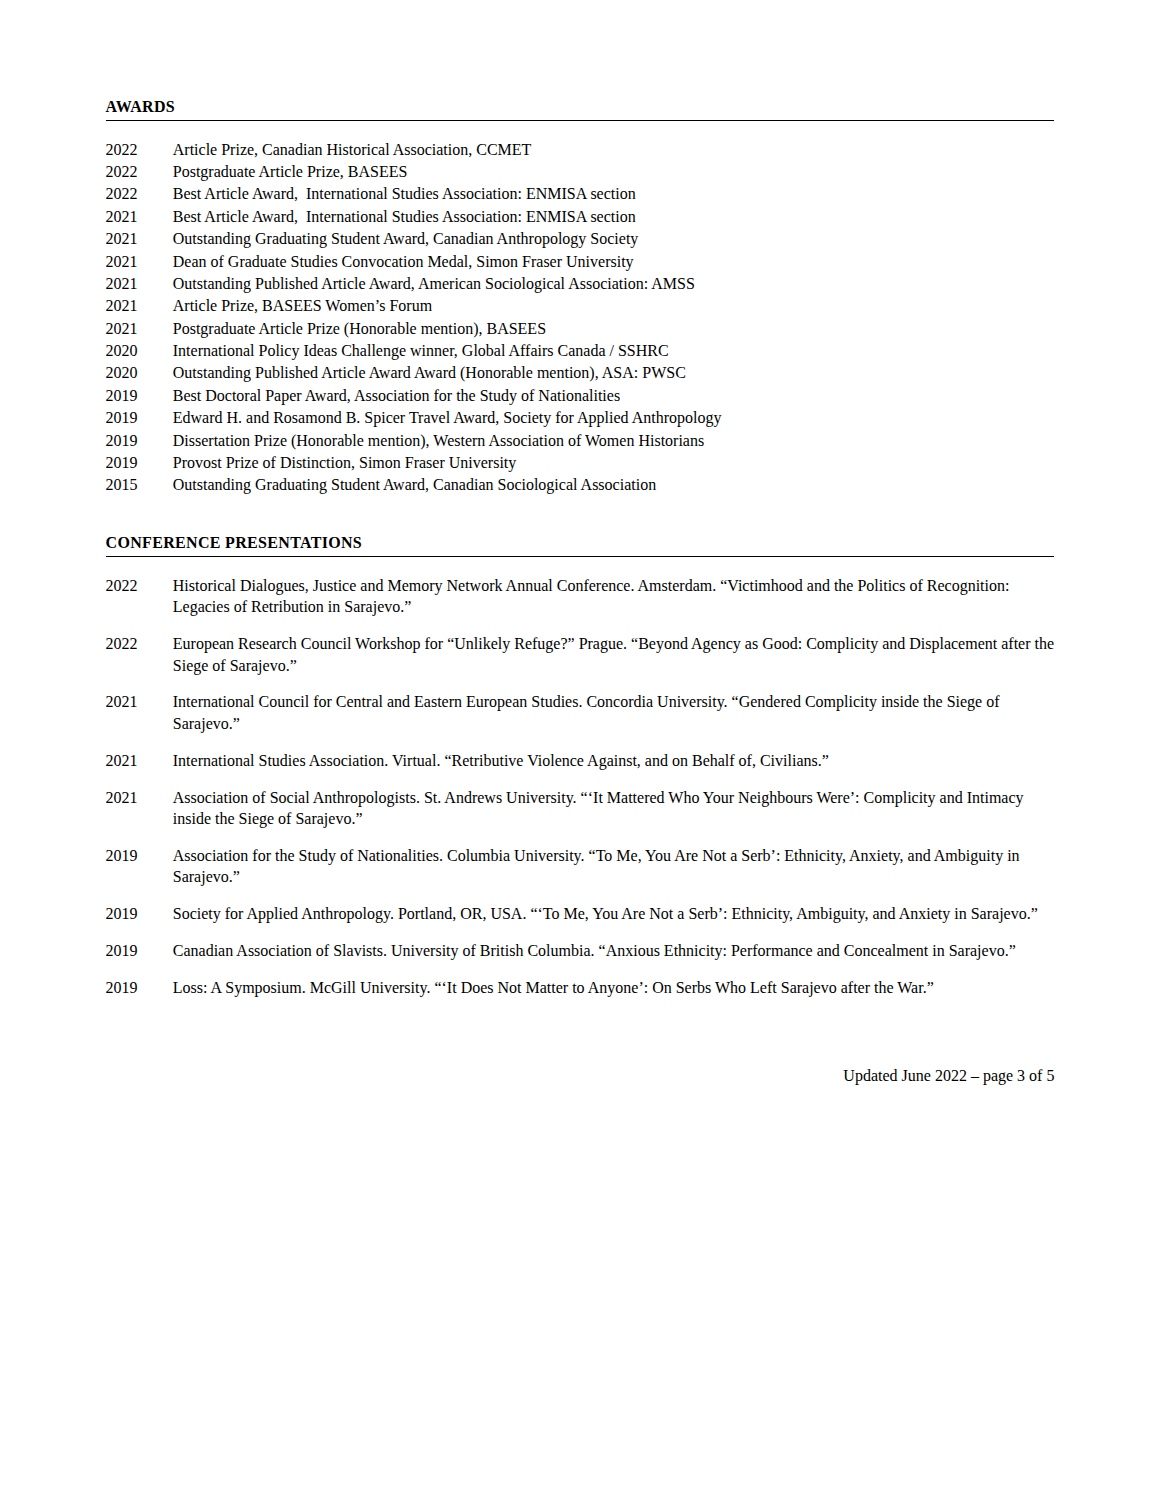Awards
| 2022 | Article Prize, Canadian Historical Association, CCMET |
| 2022 | Postgraduate Article Prize, BASEES |
| 2022 | Best Article Award, International Studies Association: ENMISA section |
| 2021 | Best Article Award, International Studies Association: ENMISA section |
| 2021 | Outstanding Graduating Student Award, Canadian Anthropology Society |
| 2021 | Dean of Graduate Studies Convocation Medal, Simon Fraser University |
| 2021 | Outstanding Published Article Award, American Sociological Association: AMSS |
| 2021 | Article Prize, BASEES Women’s Forum |
| 2021 | Postgraduate Article Prize (Honorable mention), BASEES |
| 2020 | International Policy Ideas Challenge winner, Global Affairs Canada / SSHRC |
| 2020 | Outstanding Published Article Award Award (Honorable mention), ASA: PWSC |
| 2019 | Best Doctoral Paper Award, Association for the Study of Nationalities |
| 2019 | Edward H. and Rosamond B. Spicer Travel Award, Society for Applied Anthropology |
| 2019 | Dissertation Prize (Honorable mention), Western Association of Women Historians |
| 2019 | Provost Prize of Distinction, Simon Fraser University |
| 2015 | Outstanding Graduating Student Award, Canadian Sociological Association |
Conference Presentations
| 2022 | Historical Dialogues, Justice and Memory Network Annual Conference. Amsterdam. “Victimhood and the Politics of Recognition: Legacies of Retribution in Sarajevo.” |
| 2022 | European Research Council Workshop for “Unlikely Refuge?” Prague. “Beyond Agency as Good: Complicity and Displacement after the Siege of Sarajevo.” |
| 2021 | International Council for Central and Eastern European Studies. Concordia University. “Gendered Complicity inside the Siege of Sarajevo.” |
| 2021 | International Studies Association. Virtual. “Retributive Violence Against, and on Behalf of, Civilians.” |
| 2021 | Association of Social Anthropologists. St. Andrews University. “‘It Mattered Who Your Neighbours Were’: Complicity and Intimacy inside the Siege of Sarajevo.” |
| 2019 | Association for the Study of Nationalities. Columbia University. “To Me, You Are Not a Serb’: Ethnicity, Anxiety, and Ambiguity in Sarajevo.” |
| 2019 | Society for Applied Anthropology. Portland, OR, USA. “‘To Me, You Are Not a Serb’: Ethnicity, Ambiguity, and Anxiety in Sarajevo.” |
| 2019 | Canadian Association of Slavists. University of British Columbia. “Anxious Ethnicity: Performance and Concealment in Sarajevo.” |
| 2019 | Loss: A Symposium. McGill University. “‘It Does Not Matter to Anyone’: On Serbs Who Left Sarajevo after the War.” |
Updated June 2022 – page 3 of 5